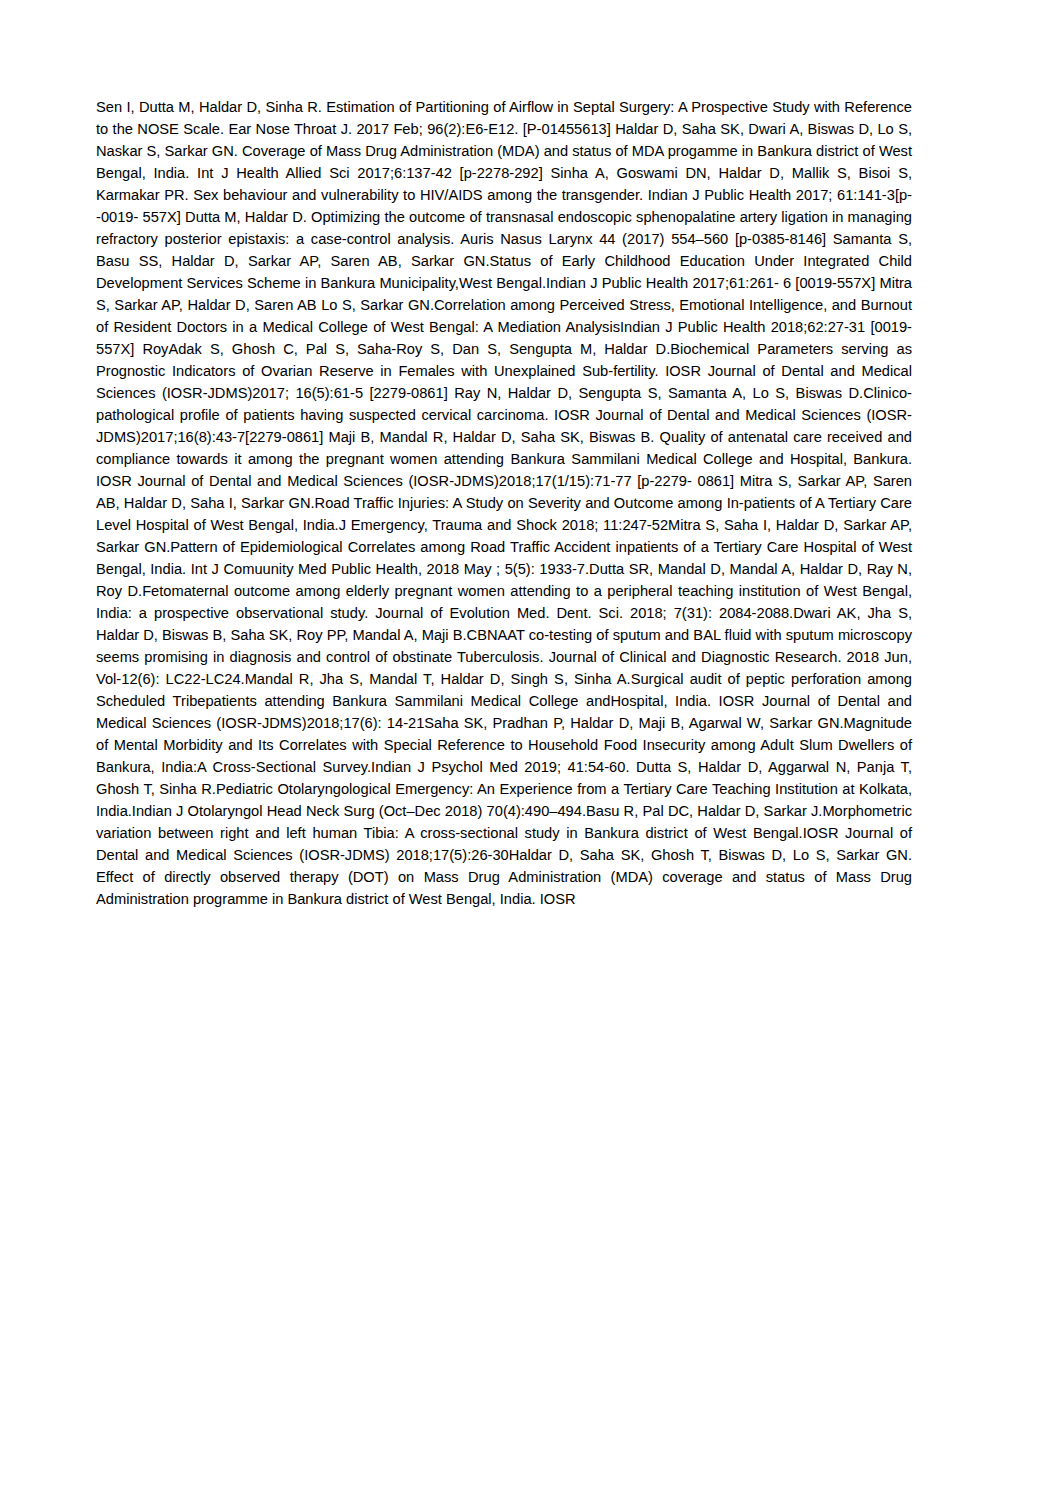Sen I, Dutta M, Haldar D, Sinha R. Estimation of Partitioning of Airflow in Septal Surgery: A Prospective Study with Reference to the NOSE Scale. Ear Nose Throat J. 2017 Feb; 96(2):E6-E12. [P-01455613] Haldar D, Saha SK, Dwari A, Biswas D, Lo S, Naskar S, Sarkar GN. Coverage of Mass Drug Administration (MDA) and status of MDA progamme in Bankura district of West Bengal, India. Int J Health Allied Sci 2017;6:137-42 [p-2278-292] Sinha A, Goswami DN, Haldar D, Mallik S, Bisoi S, Karmakar PR. Sex behaviour and vulnerability to HIV/AIDS among the transgender. Indian J Public Health 2017; 61:141-3[p--0019- 557X] Dutta M, Haldar D. Optimizing the outcome of transnasal endoscopic sphenopalatine artery ligation in managing refractory posterior epistaxis: a case-control analysis. Auris Nasus Larynx 44 (2017) 554–560 [p-0385-8146] Samanta S, Basu SS, Haldar D, Sarkar AP, Saren AB, Sarkar GN.Status of Early Childhood Education Under Integrated Child Development Services Scheme in Bankura Municipality,West Bengal.Indian J Public Health 2017;61:261- 6 [0019-557X] Mitra S, Sarkar AP, Haldar D, Saren AB Lo S, Sarkar GN.Correlation among Perceived Stress, Emotional Intelligence, and Burnout of Resident Doctors in a Medical College of West Bengal: A Mediation AnalysisIndian J Public Health 2018;62:27-31 [0019-557X] RoyAdak S, Ghosh C, Pal S, Saha-Roy S, Dan S, Sengupta M, Haldar D.Biochemical Parameters serving as Prognostic Indicators of Ovarian Reserve in Females with Unexplained Sub-fertility. IOSR Journal of Dental and Medical Sciences (IOSR-JDMS)2017; 16(5):61-5 [2279-0861] Ray N, Haldar D, Sengupta S, Samanta A, Lo S, Biswas D.Clinico-pathological profile of patients having suspected cervical carcinoma. IOSR Journal of Dental and Medical Sciences (IOSR-JDMS)2017;16(8):43-7[2279-0861] Maji B, Mandal R, Haldar D, Saha SK, Biswas B. Quality of antenatal care received and compliance towards it among the pregnant women attending Bankura Sammilani Medical College and Hospital, Bankura. IOSR Journal of Dental and Medical Sciences (IOSR-JDMS)2018;17(1/15):71-77 [p-2279- 0861] Mitra S, Sarkar AP, Saren AB, Haldar D, Saha I, Sarkar GN.Road Traffic Injuries: A Study on Severity and Outcome among In-patients of A Tertiary Care Level Hospital of West Bengal, India.J Emergency, Trauma and Shock 2018; 11:247-52Mitra S, Saha I, Haldar D, Sarkar AP, Sarkar GN.Pattern of Epidemiological Correlates among Road Traffic Accident inpatients of a Tertiary Care Hospital of West Bengal, India. Int J Comuunity Med Public Health, 2018 May ; 5(5): 1933-7.Dutta SR, Mandal D, Mandal A, Haldar D, Ray N, Roy D.Fetomaternal outcome among elderly pregnant women attending to a peripheral teaching institution of West Bengal, India: a prospective observational study. Journal of Evolution Med. Dent. Sci. 2018; 7(31): 2084-2088.Dwari AK, Jha S, Haldar D, Biswas B, Saha SK, Roy PP, Mandal A, Maji B.CBNAAT co-testing of sputum and BAL fluid with sputum microscopy seems promising in diagnosis and control of obstinate Tuberculosis. Journal of Clinical and Diagnostic Research. 2018 Jun, Vol-12(6): LC22-LC24.Mandal R, Jha S, Mandal T, Haldar D, Singh S, Sinha A.Surgical audit of peptic perforation among Scheduled Tribepatients attending Bankura Sammilani Medical College andHospital, India. IOSR Journal of Dental and Medical Sciences (IOSR-JDMS)2018;17(6): 14-21Saha SK, Pradhan P, Haldar D, Maji B, Agarwal W, Sarkar GN.Magnitude of Mental Morbidity and Its Correlates with Special Reference to Household Food Insecurity among Adult Slum Dwellers of Bankura, India:A Cross-Sectional Survey.Indian J Psychol Med 2019; 41:54-60. Dutta S, Haldar D, Aggarwal N, Panja T, Ghosh T, Sinha R.Pediatric Otolaryngological Emergency: An Experience from a Tertiary Care Teaching Institution at Kolkata, India.Indian J Otolaryngol Head Neck Surg (Oct–Dec 2018) 70(4):490–494.Basu R, Pal DC, Haldar D, Sarkar J.Morphometric variation between right and left human Tibia: A cross-sectional study in Bankura district of West Bengal.IOSR Journal of Dental and Medical Sciences (IOSR-JDMS) 2018;17(5):26-30Haldar D, Saha SK, Ghosh T, Biswas D, Lo S, Sarkar GN. Effect of directly observed therapy (DOT) on Mass Drug Administration (MDA) coverage and status of Mass Drug Administration programme in Bankura district of West Bengal, India. IOSR